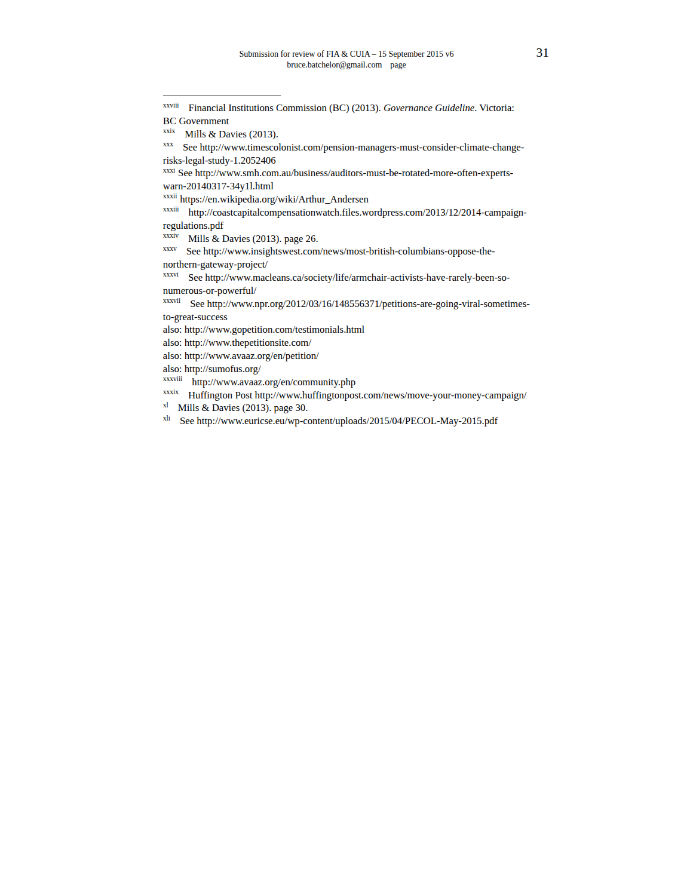Submission for review of FIA & CUIA – 15 September 2015 v6 bruce.batchelor@gmail.com page
31
xxviii Financial Institutions Commission (BC) (2013). Governance Guideline. Victoria: BC Government
xxix Mills & Davies (2013).
xxx See http://www.timescolonist.com/pension-managers-must-consider-climate-change-risks-legal-study-1.2052406
xxxi See http://www.smh.com.au/business/auditors-must-be-rotated-more-often-experts-warn-20140317-34y1l.html
xxxii https://en.wikipedia.org/wiki/Arthur_Andersen
xxxiii http://coastcapitalcompensationwatch.files.wordpress.com/2013/12/2014-campaign-regulations.pdf
xxxiv Mills & Davies (2013). page 26.
xxxv See http://www.insightswest.com/news/most-british-columbians-oppose-the-northern-gateway-project/
xxxvi See http://www.macleans.ca/society/life/armchair-activists-have-rarely-been-so-numerous-or-powerful/
xxxvii See http://www.npr.org/2012/03/16/148556371/petitions-are-going-viral-sometimes-to-great-success
also: http://www.gopetition.com/testimonials.html
also: http://www.thepetitionsite.com/
also: http://www.avaaz.org/en/petition/
also: http://sumofus.org/
xxxviii http://www.avaaz.org/en/community.php
xxxix Huffington Post http://www.huffingtonpost.com/news/move-your-money-campaign/
xl Mills & Davies (2013). page 30.
xli See http://www.euricse.eu/wp-content/uploads/2015/04/PECOL-May-2015.pdf